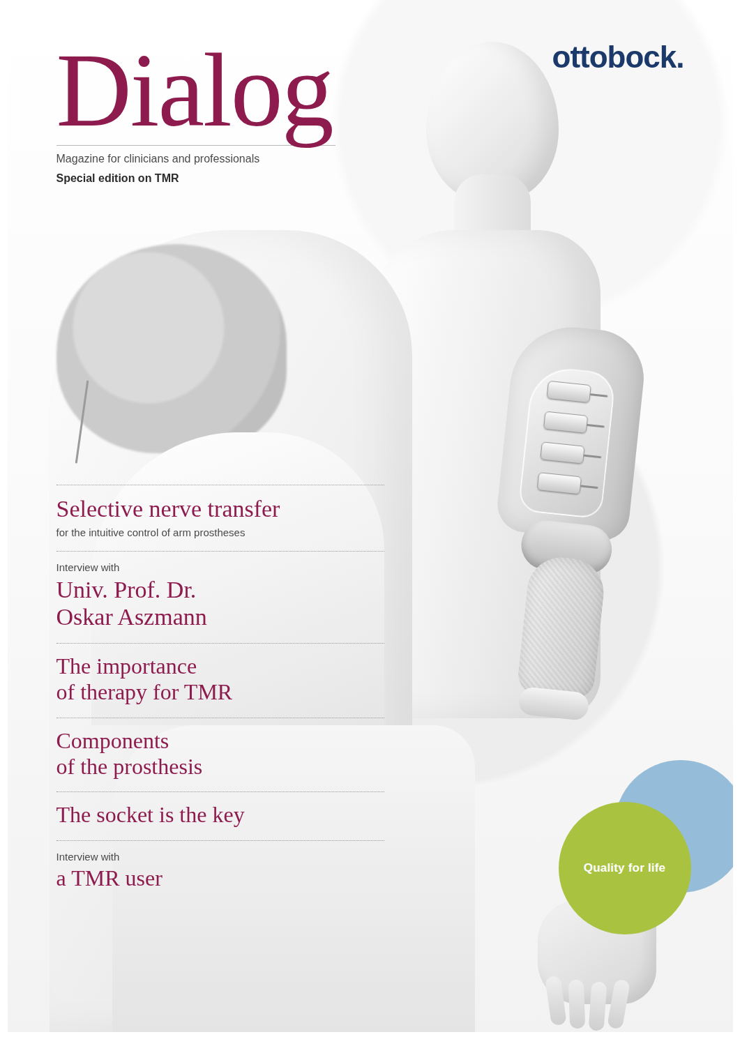Quality for life
Dialog
Magazine for clinicians and professionals
Special edition on TMR
ottobock.
Selective nerve transfer
for the intuitive control of arm prostheses
Interview with
Univ. Prof. Dr.
Oskar Aszmann
The importance
of therapy for TMR
Components
of the prosthesis
The socket is the key
Interview with
a TMR user